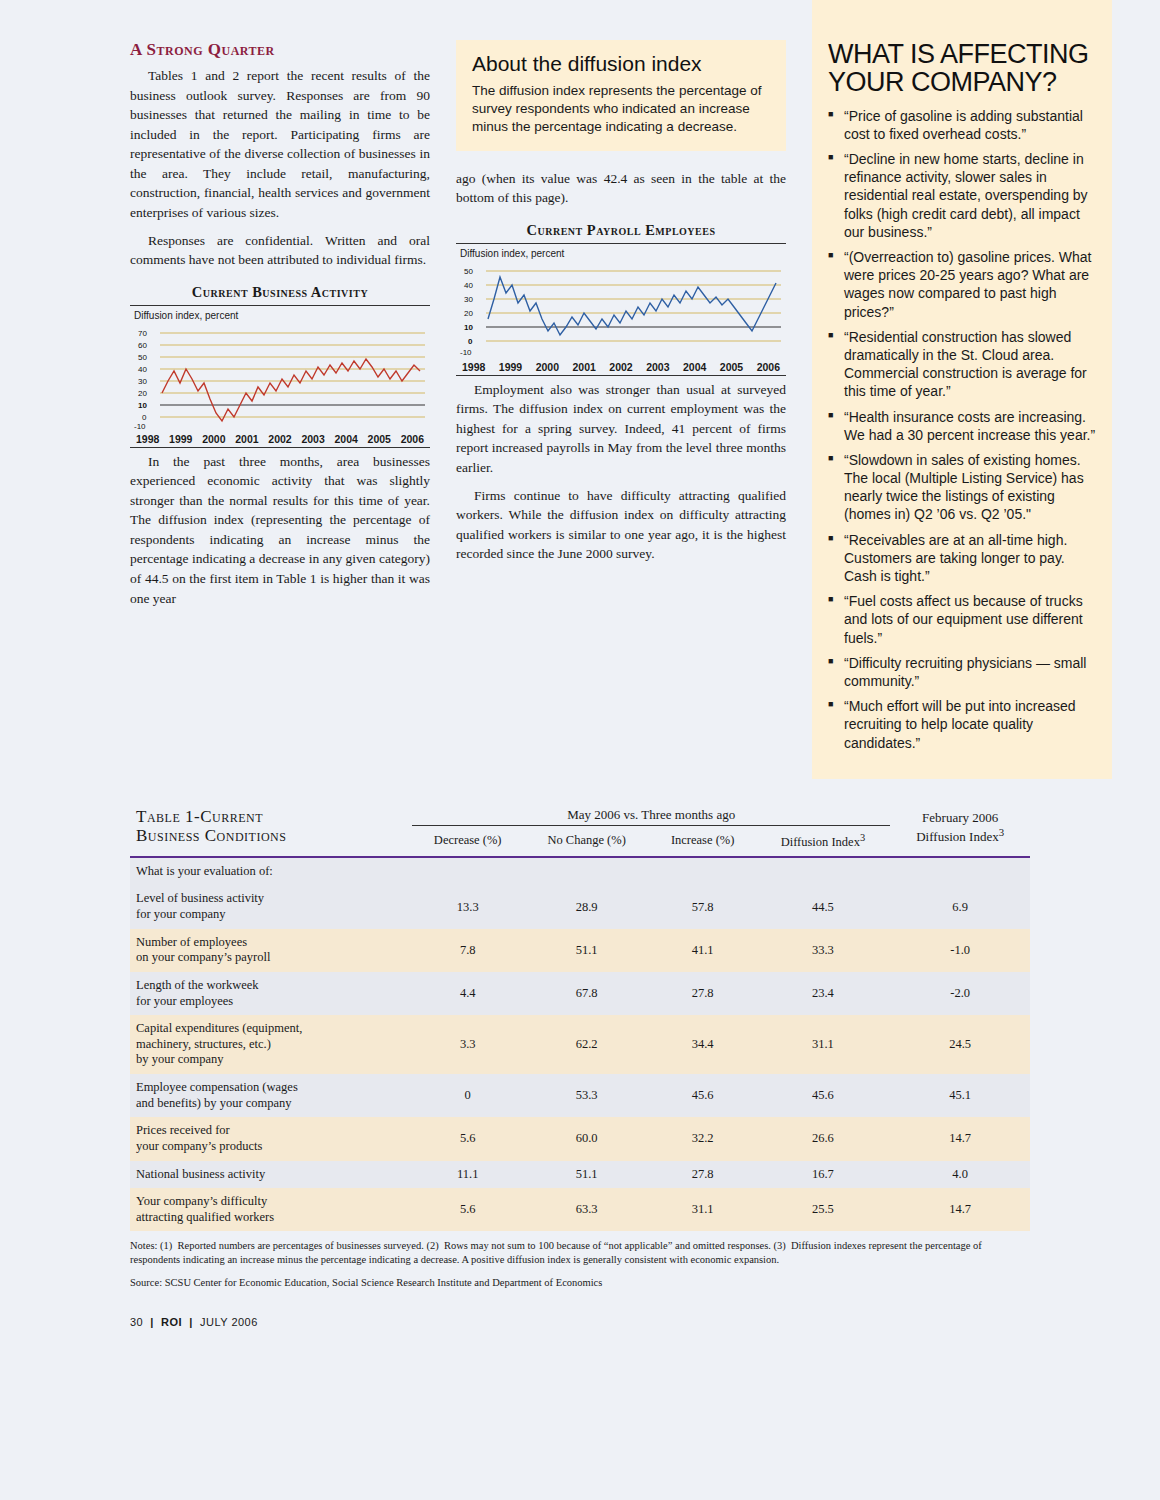A Strong Quarter
Tables 1 and 2 report the recent results of the business outlook survey. Responses are from 90 businesses that returned the mailing in time to be included in the report. Participating firms are representative of the diverse collection of businesses in the area. They include retail, manufacturing, construction, financial, health services and government enterprises of various sizes.
Responses are confidential. Written and oral comments have not been attributed to individual firms.
Current Business Activity
Diffusion index, percent
70 60 50 40 30 20 10 0 -10
199819992000200120022003200420052006
In the past three months, area businesses experienced economic activity that was slightly stronger than the normal results for this time of year. The diffusion index (representing the percentage of respondents indicating an increase minus the percentage indicating a decrease in any given category) of 44.5 on the first item in Table 1 is higher than it was one year
About the diffusion index
The diffusion index represents the percentage of survey respondents who indicated an increase minus the percentage indicating a decrease.
ago (when its value was 42.4 as seen in the table at the bottom of this page).
Current Payroll Employees
Diffusion index, percent
50 40 30 20 10 0 -10
199819992000200120022003200420052006
Employment also was stronger than usual at surveyed firms. The diffusion index on current employment was the highest for a spring survey. Indeed, 41 percent of firms report increased payrolls in May from the level three months earlier.
Firms continue to have difficulty attracting qualified workers. While the diffusion index on difficulty attracting qualified workers is similar to one year ago, it is the highest recorded since the June 2000 survey.
WHAT IS AFFECTING YOUR COMPANY?
“Price of gasoline is adding substantial cost to fixed overhead costs.”
“Decline in new home starts, decline in refinance activity, slower sales in residential real estate, overspending by folks (high credit card debt), all impact our business.”
“(Overreaction to) gasoline prices. What were prices 20-25 years ago? What are wages now compared to past high prices?”
“Residential construction has slowed dramatically in the St. Cloud area. Commercial construction is average for this time of year.”
“Health insurance costs are increasing. We had a 30 percent increase this year.”
“Slowdown in sales of existing homes. The local (Multiple Listing Service) has nearly twice the listings of existing (homes in) Q2 ’06 vs. Q2 ’05."
“Receivables are at an all-time high. Customers are taking longer to pay. Cash is tight.”
“Fuel costs affect us because of trucks and lots of our equipment use different fuels.”
“Difficulty recruiting physicians — small community.”
“Much effort will be put into increased recruiting to help locate quality candidates.”
| Table 1-Current Business Conditions | May 2006 vs. Three months ago | February 2006 Diffusion Index 3 |
| Decrease (%) | No Change (%) | Increase (%) | Diffusion Index 3 |
| What is your evaluation of: |
| Level of business activity for your company | 13.3 | 28.9 | 57.8 | 44.5 | 6.9 |
| Number of employees on your company’s payroll | 7.8 | 51.1 | 41.1 | 33.3 | -1.0 |
| Length of the workweek for your employees | 4.4 | 67.8 | 27.8 | 23.4 | -2.0 |
| Capital expenditures (equipment, machinery, structures, etc.) by your company | 3.3 | 62.2 | 34.4 | 31.1 | 24.5 |
| Employee compensation (wages and benefits) by your company | 0 | 53.3 | 45.6 | 45.6 | 45.1 |
| Prices received for your company’s products | 5.6 | 60.0 | 32.2 | 26.6 | 14.7 |
| National business activity | 11.1 | 51.1 | 27.8 | 16.7 | 4.0 |
| Your company’s difficulty attracting qualified workers | 5.6 | 63.3 | 31.1 | 25.5 | 14.7 |
Notes: (1) Reported numbers are percentages of businesses surveyed. (2) Rows may not sum to 100 because of “not applicable” and omitted responses. (3) Diffusion indexes represent the percentage of respondents indicating an increase minus the percentage indicating a decrease. A positive diffusion index is generally consistent with economic expansion.
Source: SCSU Center for Economic Education, Social Science Research Institute and Department of Economics
30 | ROI | JULY 2006